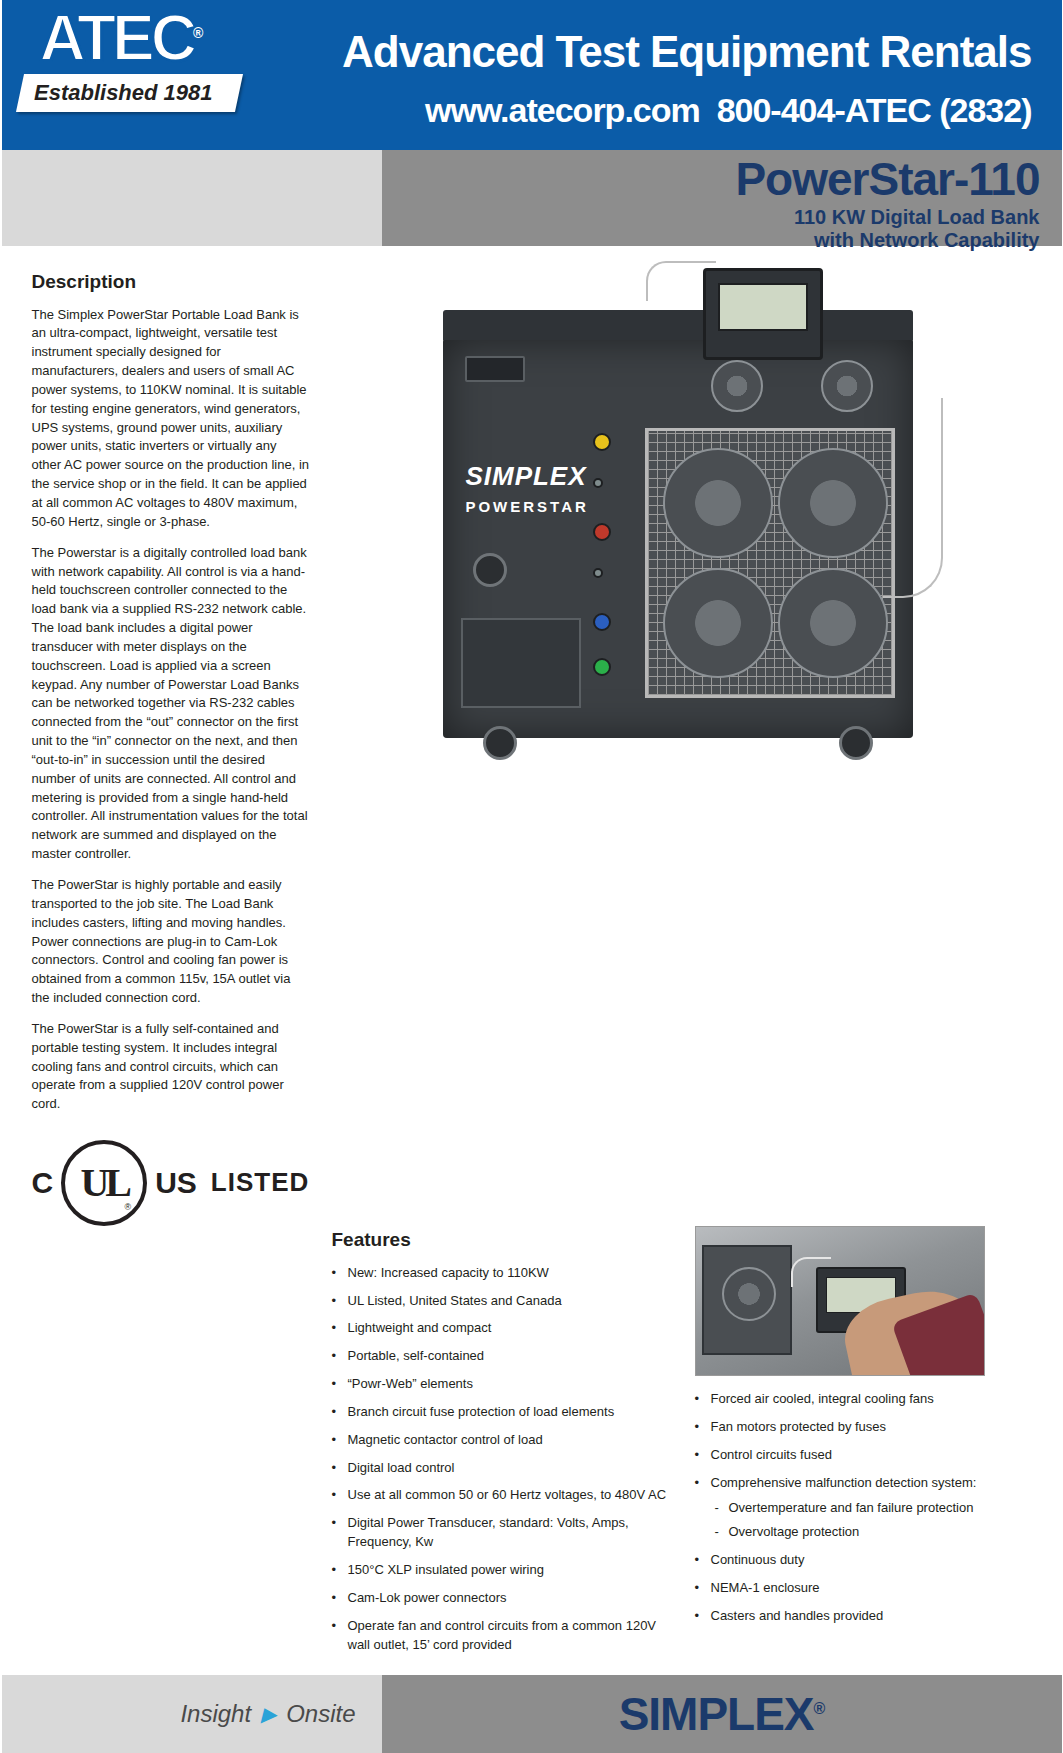ATEC®
Established 1981
Advanced Test Equipment Rentals
www.atecorp.com 800-404-ATEC (2832)
PowerStar-110
110 KW Digital Load Bank
with Network Capability
Description
The Simplex PowerStar Portable Load Bank is an ultra-compact, lightweight, versatile test instrument specially designed for manufacturers, dealers and users of small AC power systems, to 110KW nominal. It is suitable for testing engine generators, wind generators, UPS systems, ground power units, auxiliary power units, static inverters or virtually any other AC power source on the production line, in the service shop or in the field. It can be applied at all common AC voltages to 480V maximum, 50-60 Hertz, single or 3-phase.
The Powerstar is a digitally controlled load bank with network capability. All control is via a hand-held touchscreen controller connected to the load bank via a supplied RS-232 network cable. The load bank includes a digital power transducer with meter displays on the touchscreen. Load is applied via a screen keypad. Any number of Powerstar Load Banks can be networked together via RS-232 cables connected from the “out” connector on the first unit to the “in” connector on the next, and then “out-to-in” in succession until the desired number of units are connected. All control and metering is provided from a single hand-held controller. All instrumentation values for the total network are summed and displayed on the master controller.
The PowerStar is highly portable and easily transported to the job site. The Load Bank includes casters, lifting and moving handles. Power connections are plug-in to Cam-Lok connectors. Control and cooling fan power is obtained from a common 115v, 15A outlet via the included connection cord.
The PowerStar is a fully self-contained and portable testing system. It includes integral cooling fans and control circuits, which can operate from a supplied 120V control power cord.
C UL ® US LISTED
SIMPLEXPOWERSTAR
Features
New: Increased capacity to 110KW
UL Listed, United States and Canada
Lightweight and compact
Portable, self-contained
“Powr-Web” elements
Branch circuit fuse protection of load elements
Magnetic contactor control of load
Digital load control
Use at all common 50 or 60 Hertz voltages, to 480V AC
Digital Power Transducer, standard: Volts, Amps, Frequency, Kw
150°C XLP insulated power wiring
Cam-Lok power connectors
Operate fan and control circuits from a common 120V wall outlet, 15’ cord provided
Forced air cooled, integral cooling fans
Fan motors protected by fuses
Control circuits fused
Comprehensive malfunction detection system:
Overtemperature and fan failure protection
Overvoltage protection
Continuous duty
NEMA-1 enclosure
Casters and handles provided
Insight▶Onsite
SIMPLEX®